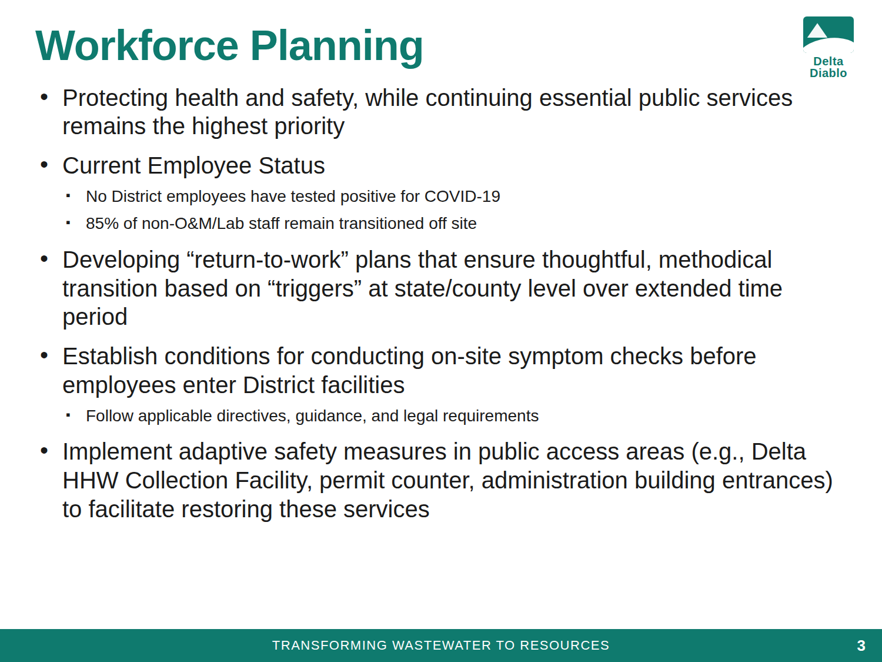Delta
Diablo
Workforce Planning
Protecting health and safety, while continuing essential public services remains the highest priority
Current Employee Status
No District employees have tested positive for COVID-19
85% of non-O&M/Lab staff remain transitioned off site
Developing “return-to-work” plans that ensure thoughtful, methodical transition based on “triggers” at state/county level over extended time period
Establish conditions for conducting on-site symptom checks before employees enter District facilities
Follow applicable directives, guidance, and legal requirements
Implement adaptive safety measures in public access areas (e.g., Delta HHW Collection Facility, permit counter, administration building entrances) to facilitate restoring these services
Transforming Wastewater to Resources 3